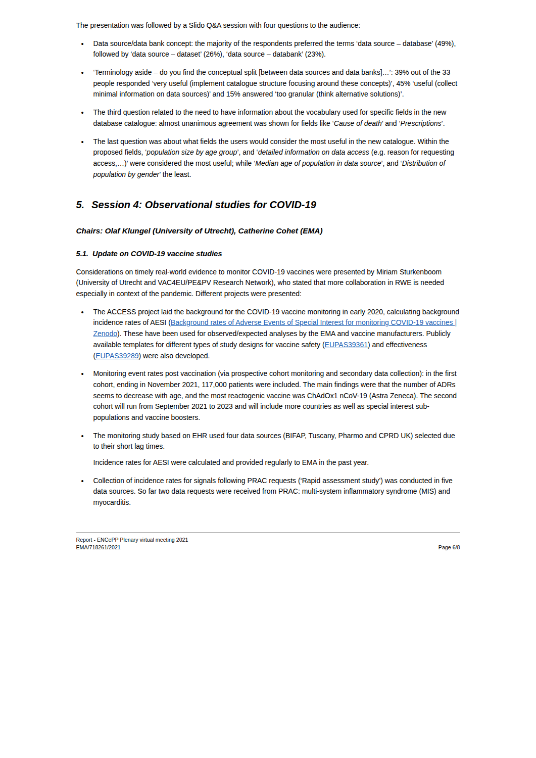The presentation was followed by a Slido Q&A session with four questions to the audience:
Data source/data bank concept: the majority of the respondents preferred the terms ‘data source – database’ (49%), followed by ‘data source – dataset’ (26%), ‘data source – databank’ (23%).
‘Terminology aside – do you find the conceptual split [between data sources and data banks]…’: 39% out of the 33 people responded ‘very useful (implement catalogue structure focusing around these concepts)’, 45% ‘useful (collect minimal information on data sources)’ and 15% answered ‘too granular (think alternative solutions)’.
The third question related to the need to have information about the vocabulary used for specific fields in the new database catalogue: almost unanimous agreement was shown for fields like ‘Cause of death’ and ‘Prescriptions’.
The last question was about what fields the users would consider the most useful in the new catalogue. Within the proposed fields, ‘population size by age group’, and ‘detailed information on data access (e.g. reason for requesting access,…)’ were considered the most useful; while ‘Median age of population in data source’, and ‘Distribution of population by gender’ the least.
5. Session 4: Observational studies for COVID-19
Chairs: Olaf Klungel (University of Utrecht), Catherine Cohet (EMA)
5.1. Update on COVID-19 vaccine studies
Considerations on timely real-world evidence to monitor COVID-19 vaccines were presented by Miriam Sturkenboom (University of Utrecht and VAC4EU/PE&PV Research Network), who stated that more collaboration in RWE is needed especially in context of the pandemic. Different projects were presented:
The ACCESS project laid the background for the COVID-19 vaccine monitoring in early 2020, calculating background incidence rates of AESI (Background rates of Adverse Events of Special Interest for monitoring COVID-19 vaccines | Zenodo). These have been used for observed/expected analyses by the EMA and vaccine manufacturers. Publicly available templates for different types of study designs for vaccine safety (EUPAS39361) and effectiveness (EUPAS39289) were also developed.
Monitoring event rates post vaccination (via prospective cohort monitoring and secondary data collection): in the first cohort, ending in November 2021, 117,000 patients were included. The main findings were that the number of ADRs seems to decrease with age, and the most reactogenic vaccine was ChAdOx1 nCoV-19 (Astra Zeneca). The second cohort will run from September 2021 to 2023 and will include more countries as well as special interest sub-populations and vaccine boosters.
The monitoring study based on EHR used four data sources (BIFAP, Tuscany, Pharmo and CPRD UK) selected due to their short lag times.
Incidence rates for AESI were calculated and provided regularly to EMA in the past year.
Collection of incidence rates for signals following PRAC requests (‘Rapid assessment study’) was conducted in five data sources. So far two data requests were received from PRAC: multi-system inflammatory syndrome (MIS) and myocarditis.
Report - ENCePP Plenary virtual meeting 2021
EMA/718261/2021 Page 6/8